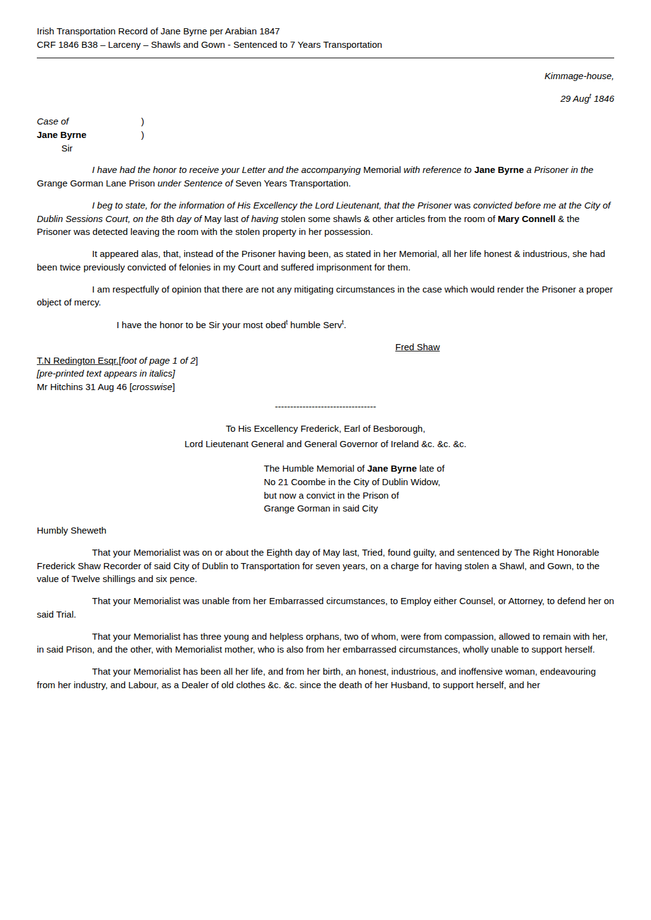Irish Transportation Record of Jane Byrne per Arabian 1847
CRF 1846 B38 – Larceny – Shawls and Gown - Sentenced to 7 Years Transportation
Kimmage-house,
29 Augt 1846
Case of)
Jane Byrne)
Sir
I have had the honor to receive your Letter and the accompanying Memorial with reference to Jane Byrne a Prisoner in the Grange Gorman Lane Prison under Sentence of Seven Years Transportation.
I beg to state, for the information of His Excellency the Lord Lieutenant, that the Prisoner was convicted before me at the City of Dublin Sessions Court, on the 8th day of May last of having stolen some shawls & other articles from the room of Mary Connell & the Prisoner was detected leaving the room with the stolen property in her possession.
It appeared alas, that, instead of the Prisoner having been, as stated in her Memorial, all her life honest & industrious, she had been twice previously convicted of felonies in my Court and suffered imprisonment for them.
I am respectfully of opinion that there are not any mitigating circumstances in the case which would render the Prisoner a proper object of mercy.
I have the honor to be Sir your most obedt humble Servt.
Fred Shaw
T.N Redington Esqr.[foot of page 1 of 2]
[pre-printed text appears in italics]
Mr Hitchins 31 Aug 46 [crosswise]
---------------------------------
To His Excellency Frederick, Earl of Besborough,
Lord Lieutenant General and General Governor of Ireland &c. &c. &c.
The Humble Memorial of Jane Byrne late of
No 21 Coombe in the City of Dublin Widow,
but now a convict in the Prison of
Grange Gorman in said City
Humbly Sheweth
That your Memorialist was on or about the Eighth day of May last, Tried, found guilty, and sentenced by The Right Honorable Frederick Shaw Recorder of said City of Dublin to Transportation for seven years, on a charge for having stolen a Shawl, and Gown, to the value of Twelve shillings and six pence.
That your Memorialist was unable from her Embarrassed circumstances, to Employ either Counsel, or Attorney, to defend her on said Trial.
That your Memorialist has three young and helpless orphans, two of whom, were from compassion, allowed to remain with her, in said Prison, and the other, with Memorialist mother, who is also from her embarrassed circumstances, wholly unable to support herself.
That your Memorialist has been all her life, and from her birth, an honest, industrious, and inoffensive woman, endeavouring from her industry, and Labour, as a Dealer of old clothes &c. &c. since the death of her Husband, to support herself, and her